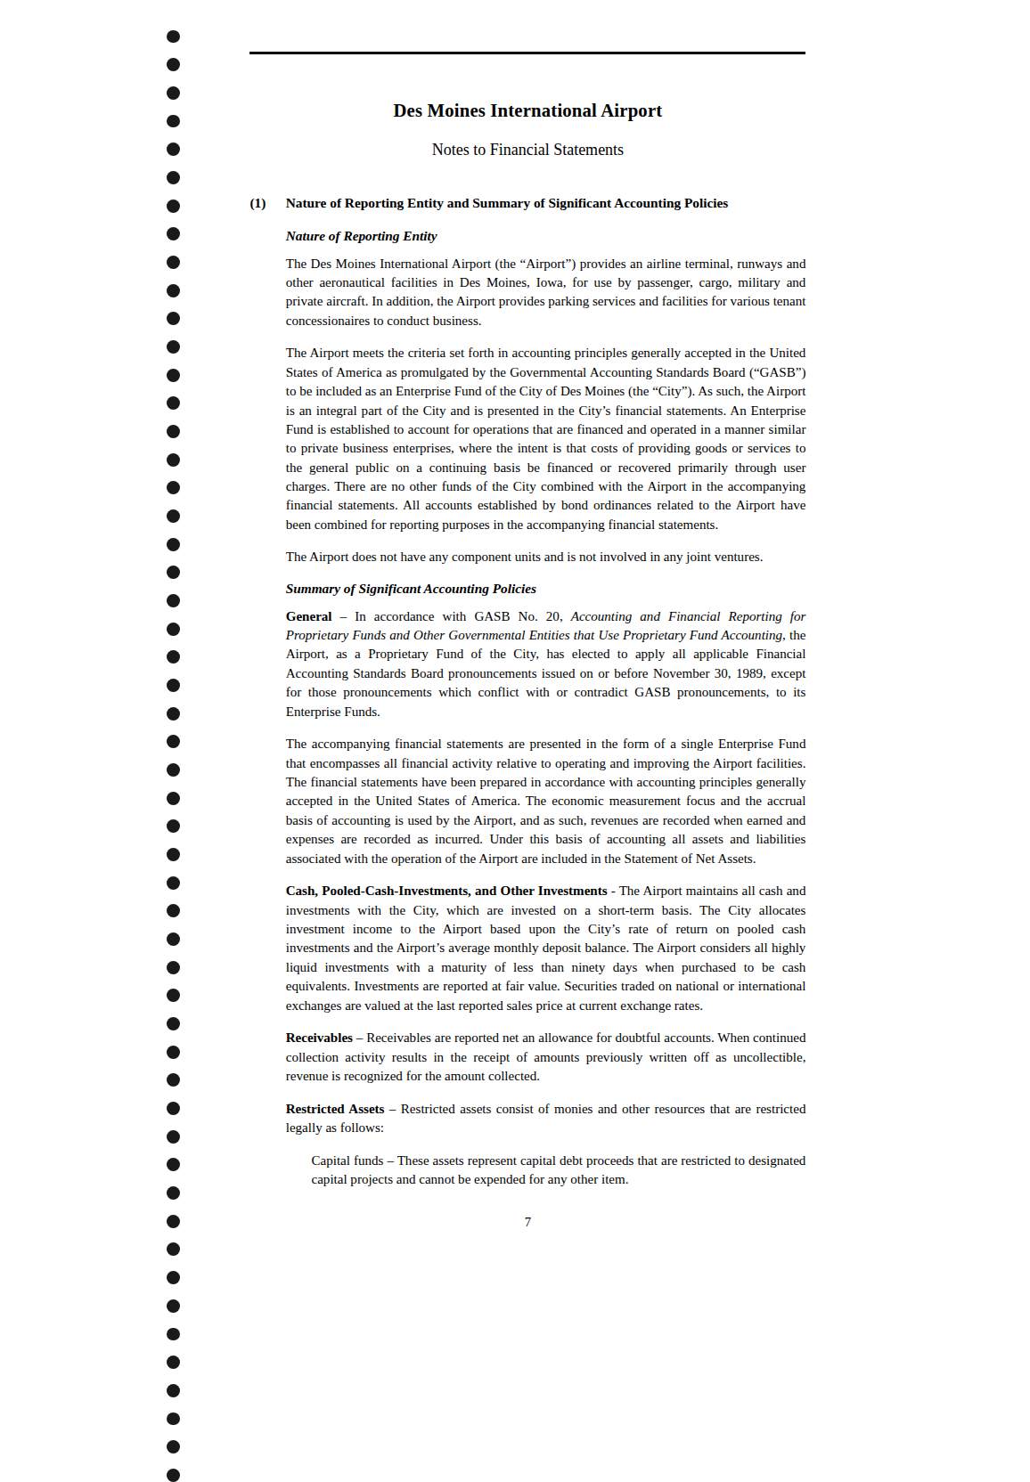Des Moines International Airport
Notes to Financial Statements
(1)
Nature of Reporting Entity and Summary of Significant Accounting Policies
Nature of Reporting Entity
The Des Moines International Airport (the “Airport”) provides an airline terminal, runways and other aeronautical facilities in Des Moines, Iowa, for use by passenger, cargo, military and private aircraft. In addition, the Airport provides parking services and facilities for various tenant concessionaires to conduct business.
The Airport meets the criteria set forth in accounting principles generally accepted in the United States of America as promulgated by the Governmental Accounting Standards Board (“GASB”) to be included as an Enterprise Fund of the City of Des Moines (the “City”). As such, the Airport is an integral part of the City and is presented in the City’s financial statements. An Enterprise Fund is established to account for operations that are financed and operated in a manner similar to private business enterprises, where the intent is that costs of providing goods or services to the general public on a continuing basis be financed or recovered primarily through user charges. There are no other funds of the City combined with the Airport in the accompanying financial statements. All accounts established by bond ordinances related to the Airport have been combined for reporting purposes in the accompanying financial statements.
The Airport does not have any component units and is not involved in any joint ventures.
Summary of Significant Accounting Policies
General – In accordance with GASB No. 20, Accounting and Financial Reporting for Proprietary Funds and Other Governmental Entities that Use Proprietary Fund Accounting, the Airport, as a Proprietary Fund of the City, has elected to apply all applicable Financial Accounting Standards Board pronouncements issued on or before November 30, 1989, except for those pronouncements which conflict with or contradict GASB pronouncements, to its Enterprise Funds.
The accompanying financial statements are presented in the form of a single Enterprise Fund that encompasses all financial activity relative to operating and improving the Airport facilities. The financial statements have been prepared in accordance with accounting principles generally accepted in the United States of America. The economic measurement focus and the accrual basis of accounting is used by the Airport, and as such, revenues are recorded when earned and expenses are recorded as incurred. Under this basis of accounting all assets and liabilities associated with the operation of the Airport are included in the Statement of Net Assets.
Cash, Pooled-Cash-Investments, and Other Investments - The Airport maintains all cash and investments with the City, which are invested on a short-term basis. The City allocates investment income to the Airport based upon the City’s rate of return on pooled cash investments and the Airport’s average monthly deposit balance. The Airport considers all highly liquid investments with a maturity of less than ninety days when purchased to be cash equivalents. Investments are reported at fair value. Securities traded on national or international exchanges are valued at the last reported sales price at current exchange rates.
Receivables – Receivables are reported net an allowance for doubtful accounts. When continued collection activity results in the receipt of amounts previously written off as uncollectible, revenue is recognized for the amount collected.
Restricted Assets – Restricted assets consist of monies and other resources that are restricted legally as follows:
Capital funds – These assets represent capital debt proceeds that are restricted to designated capital projects and cannot be expended for any other item.
7